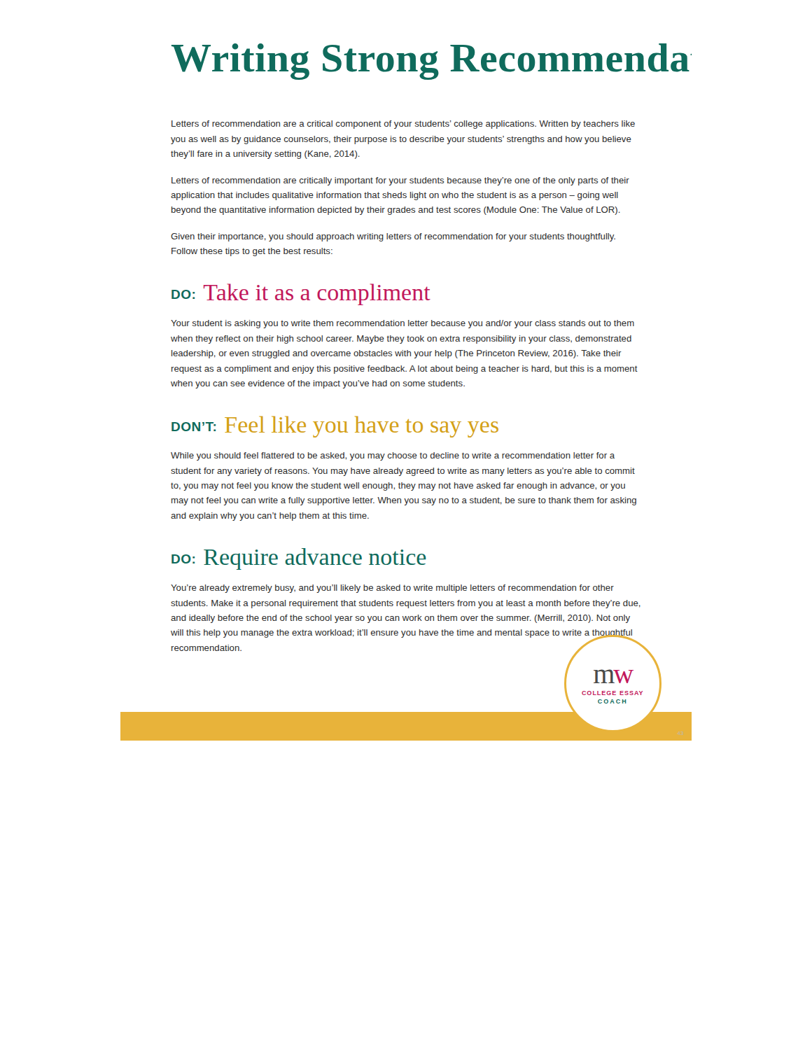Writing Strong Recommendation Letters
Letters of recommendation are a critical component of your students’ college applications. Written by teachers like you as well as by guidance counselors, their purpose is to describe your students’ strengths and how you believe they’ll fare in a university setting (Kane, 2014).
Letters of recommendation are critically important for your students because they’re one of the only parts of their application that includes qualitative information that sheds light on who the student is as a person – going well beyond the quantitative information depicted by their grades and test scores (Module One: The Value of LOR).
Given their importance, you should approach writing letters of recommendation for your students thoughtfully. Follow these tips to get the best results:
DO: Take it as a compliment
Your student is asking you to write them recommendation letter because you and/or your class stands out to them when they reflect on their high school career. Maybe they took on extra responsibility in your class, demonstrated leadership, or even struggled and overcame obstacles with your help (The Princeton Review, 2016). Take their request as a compliment and enjoy this positive feedback. A lot about being a teacher is hard, but this is a moment when you can see evidence of the impact you’ve had on some students.
DON’T: Feel like you have to say yes
While you should feel flattered to be asked, you may choose to decline to write a recommendation letter for a student for any variety of reasons. You may have already agreed to write as many letters as you’re able to commit to, you may not feel you know the student well enough, they may not have asked far enough in advance, or you may not feel you can write a fully supportive letter. When you say no to a student, be sure to thank them for asking and explain why you can’t help them at this time.
DO: Require advance notice
You’re already extremely busy, and you’ll likely be asked to write multiple letters of recommendation for other students. Make it a personal requirement that students request letters from you at least a month before they’re due, and ideally before the end of the school year so you can work on them over the summer. (Merrill, 2010). Not only will this help you manage the extra workload; it’ll ensure you have the time and mental space to write a thoughtful recommendation.
mw
COLLEGE ESSAYCOACH
43